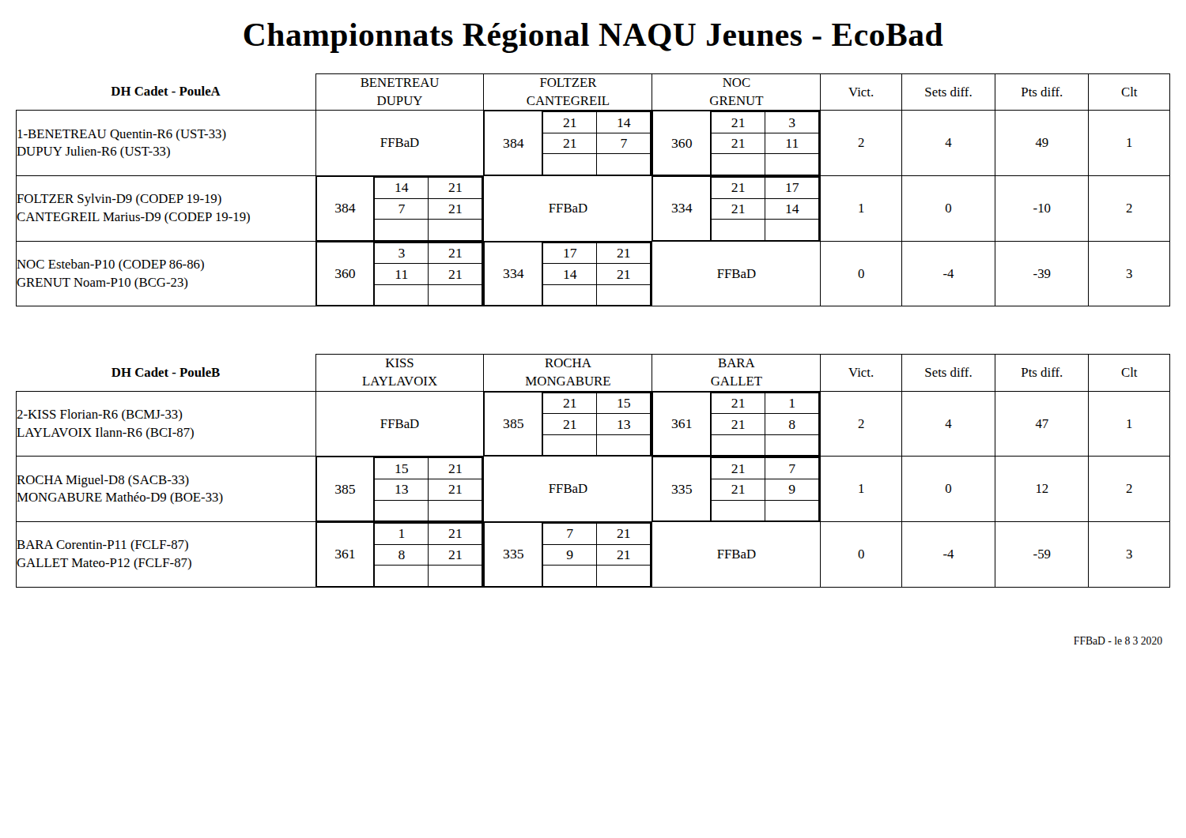Championnats Régional NAQU Jeunes - EcoBad
| DH Cadet - PouleA | BENETREAU DUPUY | FOLTZER CANTEGREIL | NOC GRENUT | Vict. | Sets diff. | Pts diff. | Clt |
| 1-BENETREAU Quentin-R6 (UST-33) DUPUY Julien-R6 (UST-33) | FFBaD | / 384 / / 21 / 14 / / 21 / 7 / / | / 360 / / 21 / 3 / / 21 / 11 / / | 2 | 4 | 49 | 1 |
| FOLTZER Sylvin-D9 (CODEP 19-19) CANTEGREIL Marius-D9 (CODEP 19-19) | / 384 / / 14 / 21 / / 7 / 21 / / | FFBaD | / 334 / / 21 / 17 / / 21 / 14 / / | 1 | 0 | -10 | 2 |
| NOC Esteban-P10 (CODEP 86-86) GRENUT Noam-P10 (BCG-23) | / 360 / / 3 / 21 / / 11 / 21 / / | / 334 / / 17 / 21 / / 14 / 21 / / | FFBaD | 0 | -4 | -39 | 3 |
| DH Cadet - PouleB | KISS LAYLAVOIX | ROCHA MONGABURE | BARA GALLET | Vict. | Sets diff. | Pts diff. | Clt |
| 2-KISS Florian-R6 (BCMJ-33) LAYLAVOIX Ilann-R6 (BCI-87) | FFBaD | / 385 / / 21 / 15 / / 21 / 13 / / | / 361 / / 21 / 1 / / 21 / 8 / / | 2 | 4 | 47 | 1 |
| ROCHA Miguel-D8 (SACB-33) MONGABURE Mathéo-D9 (BOE-33) | / 385 / / 15 / 21 / / 13 / 21 / / | FFBaD | / 335 / / 21 / 7 / / 21 / 9 / / | 1 | 0 | 12 | 2 |
| BARA Corentin-P11 (FCLF-87) GALLET Mateo-P12 (FCLF-87) | / 361 / / 1 / 21 / / 8 / 21 / / | / 335 / / 7 / 21 / / 9 / 21 / / | FFBaD | 0 | -4 | -59 | 3 |
FFBaD - le 8 3 2020